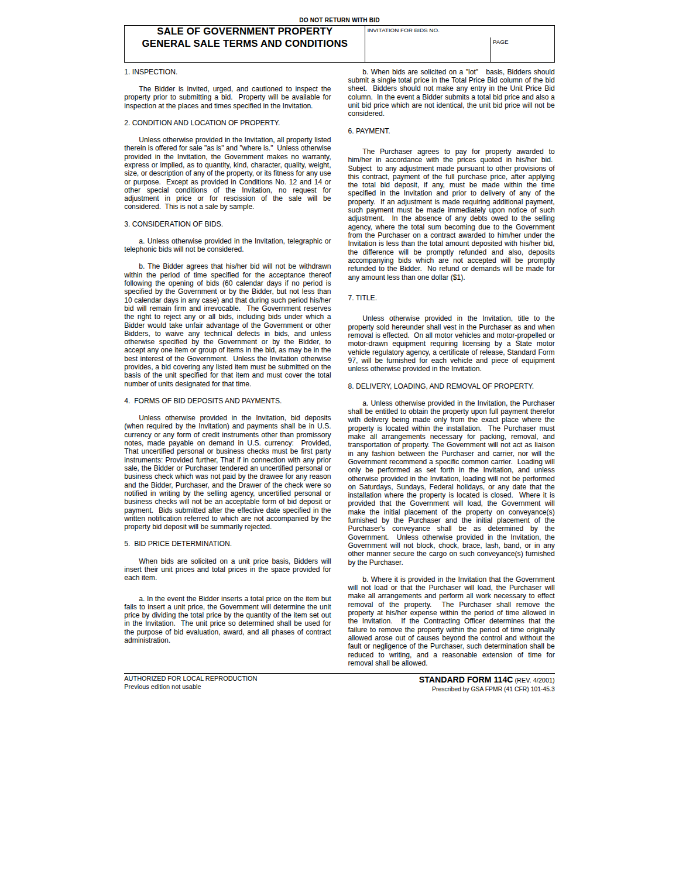DO NOT RETURN WITH BID
| SALE OF GOVERNMENT PROPERTY GENERAL SALE TERMS AND CONDITIONS | INVITATION FOR BIDS NO. | PAGE |
1. INSPECTION.
The Bidder is invited, urged, and cautioned to inspect the property prior to submitting a bid. Property will be available for inspection at the places and times specified in the Invitation.
2. CONDITION AND LOCATION OF PROPERTY.
Unless otherwise provided in the Invitation, all property listed therein is offered for sale "as is" and "where is." Unless otherwise provided in the Invitation, the Government makes no warranty, express or implied, as to quantity, kind, character, quality, weight, size, or description of any of the property, or its fitness for any use or purpose. Except as provided in Conditions No. 12 and 14 or other special conditions of the Invitation, no request for adjustment in price or for rescission of the sale will be considered. This is not a sale by sample.
3. CONSIDERATION OF BIDS.
a. Unless otherwise provided in the Invitation, telegraphic or telephonic bids will not be considered.
b. The Bidder agrees that his/her bid will not be withdrawn within the period of time specified for the acceptance thereof following the opening of bids (60 calendar days if no period is specified by the Government or by the Bidder, but not less than 10 calendar days in any case) and that during such period his/her bid will remain firm and irrevocable. The Government reserves the right to reject any or all bids, including bids under which a Bidder would take unfair advantage of the Government or other Bidders, to waive any technical defects in bids, and unless otherwise specified by the Government or by the Bidder, to accept any one item or group of items in the bid, as may be in the best interest of the Government. Unless the Invitation otherwise provides, a bid covering any listed item must be submitted on the basis of the unit specified for that item and must cover the total number of units designated for that time.
4. FORMS OF BID DEPOSITS AND PAYMENTS.
Unless otherwise provided in the Invitation, bid deposits (when required by the Invitation) and payments shall be in U.S. currency or any form of credit instruments other than promissory notes, made payable on demand in U.S. currency: Provided, That uncertified personal or business checks must be first party instruments: Provided further, That if in connection with any prior sale, the Bidder or Purchaser tendered an uncertified personal or business check which was not paid by the drawee for any reason and the Bidder, Purchaser, and the Drawer of the check were so notified in writing by the selling agency, uncertified personal or business checks will not be an acceptable form of bid deposit or payment. Bids submitted after the effective date specified in the written notification referred to which are not accompanied by the property bid deposit will be summarily rejected.
5. BID PRICE DETERMINATION.
When bids are solicited on a unit price basis, Bidders will insert their unit prices and total prices in the space provided for each item.
a. In the event the Bidder inserts a total price on the item but fails to insert a unit price, the Government will determine the unit price by dividing the total price by the quantity of the item set out in the Invitation. The unit price so determined shall be used for the purpose of bid evaluation, award, and all phases of contract administration.
b. When bids are solicited on a "lot" basis, Bidders should submit a single total price in the Total Price Bid column of the bid sheet. Bidders should not make any entry in the Unit Price Bid column. In the event a Bidder submits a total bid price and also a unit bid price which are not identical, the unit bid price will not be considered.
6. PAYMENT.
The Purchaser agrees to pay for property awarded to him/her in accordance with the prices quoted in his/her bid. Subject to any adjustment made pursuant to other provisions of this contract, payment of the full purchase price, after applying the total bid deposit, if any, must be made within the time specified in the Invitation and prior to delivery of any of the property. If an adjustment is made requiring additional payment, such payment must be made immediately upon notice of such adjustment. In the absence of any debts owed to the selling agency, where the total sum becoming due to the Government from the Purchaser on a contract awarded to him/her under the Invitation is less than the total amount deposited with his/her bid, the difference will be promptly refunded and also, deposits accompanying bids which are not accepted will be promptly refunded to the Bidder. No refund or demands will be made for any amount less than one dollar ($1).
7. TITLE.
Unless otherwise provided in the Invitation, title to the property sold hereunder shall vest in the Purchaser as and when removal is effected. On all motor vehicles and motor-propelled or motor-drawn equipment requiring licensing by a State motor vehicle regulatory agency, a certificate of release, Standard Form 97, will be furnished for each vehicle and piece of equipment unless otherwise provided in the Invitation.
8. DELIVERY, LOADING, AND REMOVAL OF PROPERTY.
a. Unless otherwise provided in the Invitation, the Purchaser shall be entitled to obtain the property upon full payment therefor with delivery being made only from the exact place where the property is located within the installation. The Purchaser must make all arrangements necessary for packing, removal, and transportation of property. The Government will not act as liaison in any fashion between the Purchaser and carrier, nor will the Government recommend a specific common carrier. Loading will only be performed as set forth in the Invitation, and unless otherwise provided in the Invitation, loading will not be performed on Saturdays, Sundays, Federal holidays, or any date that the installation where the property is located is closed. Where it is provided that the Government will load, the Government will make the initial placement of the property on conveyance(s) furnished by the Purchaser and the initial placement of the Purchaser's conveyance shall be as determined by the Government. Unless otherwise provided in the Invitation, the Government will not block, chock, brace, lash, band, or in any other manner secure the cargo on such conveyance(s) furnished by the Purchaser.
b. Where it is provided in the Invitation that the Government will not load or that the Purchaser will load, the Purchaser will make all arrangements and perform all work necessary to effect removal of the property. The Purchaser shall remove the property at his/her expense within the period of time allowed in the Invitation. If the Contracting Officer determines that the failure to remove the property within the period of time originally allowed arose out of causes beyond the control and without the fault or negligence of the Purchaser, such determination shall be reduced to writing, and a reasonable extension of time for removal shall be allowed.
AUTHORIZED FOR LOCAL REPRODUCTION
Previous edition not usable
STANDARD FORM 114C (REV. 4/2001)
Prescribed by GSA FPMR (41 CFR) 101-45.3